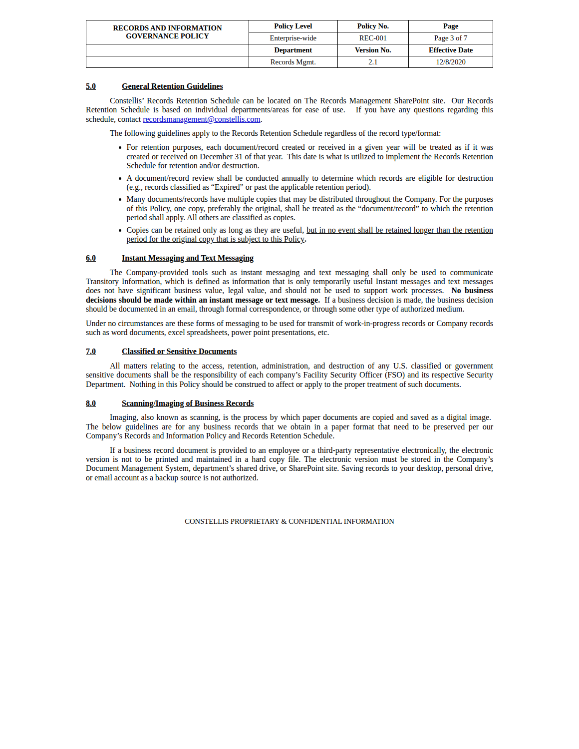| Records and Information Governance Policy | Policy Level | Policy No. | Page |
| Enterprise-wide | REC-001 | Page 3 of 7 |
| | Department | Version No. | Effective Date |
| | Records Mgmt. | 2.1 | 12/8/2020 |
5.0 General Retention Guidelines
Constellis’ Records Retention Schedule can be located on The Records Management SharePoint site. Our Records Retention Schedule is based on individual departments/areas for ease of use. If you have any questions regarding this schedule, contact recordsmanagement@constellis.com.
The following guidelines apply to the Records Retention Schedule regardless of the record type/format:
For retention purposes, each document/record created or received in a given year will be treated as if it was created or received on December 31 of that year. This date is what is utilized to implement the Records Retention Schedule for retention and/or destruction.
A document/record review shall be conducted annually to determine which records are eligible for destruction (e.g., records classified as “Expired” or past the applicable retention period).
Many documents/records have multiple copies that may be distributed throughout the Company. For the purposes of this Policy, one copy, preferably the original, shall be treated as the “document/record” to which the retention period shall apply. All others are classified as copies.
Copies can be retained only as long as they are useful, but in no event shall be retained longer than the retention period for the original copy that is subject to this Policy.
6.0 Instant Messaging and Text Messaging
The Company-provided tools such as instant messaging and text messaging shall only be used to communicate Transitory Information, which is defined as information that is only temporarily useful Instant messages and text messages does not have significant business value, legal value, and should not be used to support work processes. No business decisions should be made within an instant message or text message. If a business decision is made, the business decision should be documented in an email, through formal correspondence, or through some other type of authorized medium.
Under no circumstances are these forms of messaging to be used for transmit of work-in-progress records or Company records such as word documents, excel spreadsheets, power point presentations, etc.
7.0 Classified or Sensitive Documents
All matters relating to the access, retention, administration, and destruction of any U.S. classified or government sensitive documents shall be the responsibility of each company’s Facility Security Officer (FSO) and its respective Security Department. Nothing in this Policy should be construed to affect or apply to the proper treatment of such documents.
8.0 Scanning/Imaging of Business Records
Imaging, also known as scanning, is the process by which paper documents are copied and saved as a digital image. The below guidelines are for any business records that we obtain in a paper format that need to be preserved per our Company’s Records and Information Policy and Records Retention Schedule.
If a business record document is provided to an employee or a third-party representative electronically, the electronic version is not to be printed and maintained in a hard copy file. The electronic version must be stored in the Company’s Document Management System, department’s shared drive, or SharePoint site. Saving records to your desktop, personal drive, or email account as a backup source is not authorized.
CONSTELLIS PROPRIETARY & CONFIDENTIAL INFORMATION